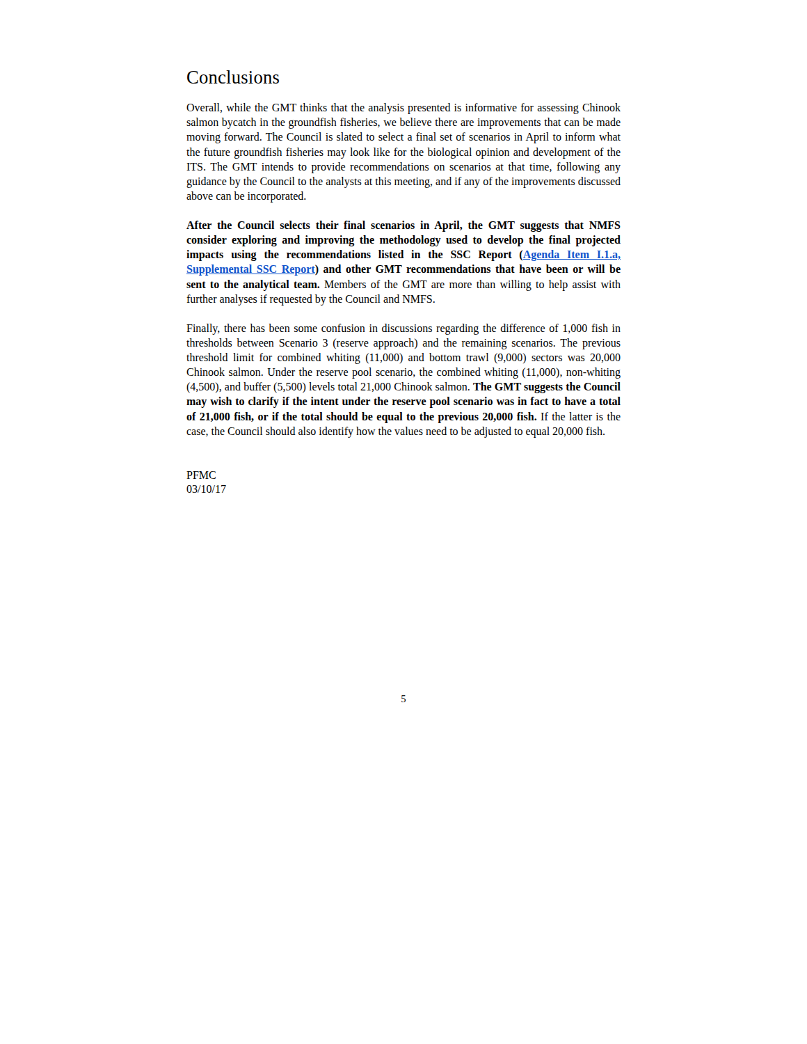Conclusions
Overall, while the GMT thinks that the analysis presented is informative for assessing Chinook salmon bycatch in the groundfish fisheries, we believe there are improvements that can be made moving forward. The Council is slated to select a final set of scenarios in April to inform what the future groundfish fisheries may look like for the biological opinion and development of the ITS. The GMT intends to provide recommendations on scenarios at that time, following any guidance by the Council to the analysts at this meeting, and if any of the improvements discussed above can be incorporated.
After the Council selects their final scenarios in April, the GMT suggests that NMFS consider exploring and improving the methodology used to develop the final projected impacts using the recommendations listed in the SSC Report (Agenda Item I.1.a, Supplemental SSC Report) and other GMT recommendations that have been or will be sent to the analytical team. Members of the GMT are more than willing to help assist with further analyses if requested by the Council and NMFS.
Finally, there has been some confusion in discussions regarding the difference of 1,000 fish in thresholds between Scenario 3 (reserve approach) and the remaining scenarios. The previous threshold limit for combined whiting (11,000) and bottom trawl (9,000) sectors was 20,000 Chinook salmon. Under the reserve pool scenario, the combined whiting (11,000), non-whiting (4,500), and buffer (5,500) levels total 21,000 Chinook salmon. The GMT suggests the Council may wish to clarify if the intent under the reserve pool scenario was in fact to have a total of 21,000 fish, or if the total should be equal to the previous 20,000 fish. If the latter is the case, the Council should also identify how the values need to be adjusted to equal 20,000 fish.
PFMC
03/10/17
5